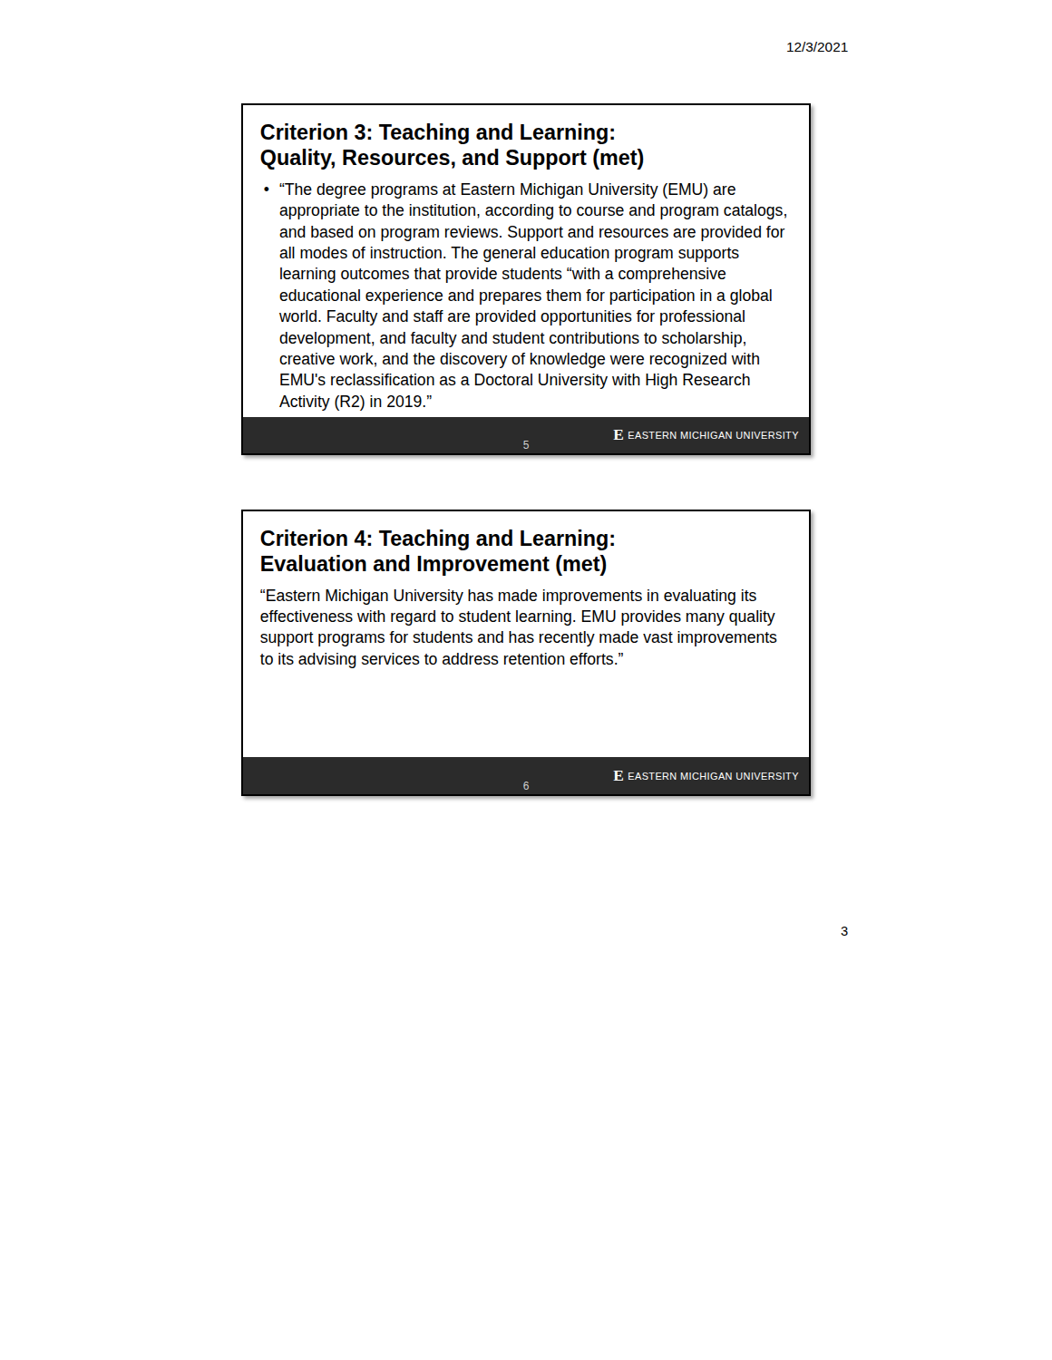12/3/2021
Criterion 3: Teaching and Learning:
Quality, Resources, and Support (met)
“The degree programs at Eastern Michigan University (EMU) are appropriate to the institution, according to course and program catalogs, and based on program reviews. Support and resources are provided for all modes of instruction. The general education program supports learning outcomes that provide students “with a comprehensive educational experience and prepares them for participation in a global world. Faculty and staff are provided opportunities for professional development, and faculty and student contributions to scholarship, creative work, and the discovery of knowledge were recognized with EMU's reclassification as a Doctoral University with High Research Activity (R2) in 2019.”
5 E EASTERN MICHIGAN UNIVERSITY
Criterion 4: Teaching and Learning:
Evaluation and Improvement (met)
“Eastern Michigan University has made improvements in evaluating its effectiveness with regard to student learning. EMU provides many quality support programs for students and has recently made vast improvements to its advising services to address retention efforts.”
6 E EASTERN MICHIGAN UNIVERSITY
3